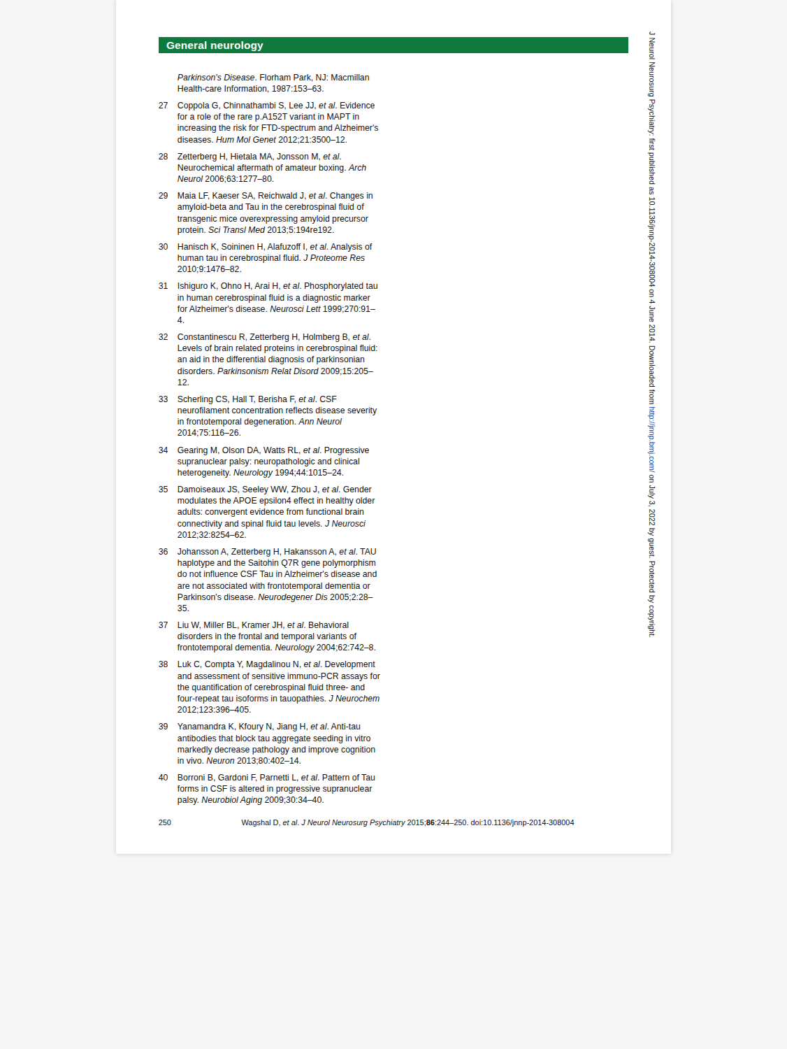General neurology
Parkinson's Disease. Florham Park, NJ: Macmillan Health-care Information, 1987:153–63.
27 Coppola G, Chinnathambi S, Lee JJ, et al. Evidence for a role of the rare p.A152T variant in MAPT in increasing the risk for FTD-spectrum and Alzheimer's diseases. Hum Mol Genet 2012;21:3500–12.
28 Zetterberg H, Hietala MA, Jonsson M, et al. Neurochemical aftermath of amateur boxing. Arch Neurol 2006;63:1277–80.
29 Maia LF, Kaeser SA, Reichwald J, et al. Changes in amyloid-beta and Tau in the cerebrospinal fluid of transgenic mice overexpressing amyloid precursor protein. Sci Transl Med 2013;5:194re192.
30 Hanisch K, Soininen H, Alafuzoff I, et al. Analysis of human tau in cerebrospinal fluid. J Proteome Res 2010;9:1476–82.
31 Ishiguro K, Ohno H, Arai H, et al. Phosphorylated tau in human cerebrospinal fluid is a diagnostic marker for Alzheimer's disease. Neurosci Lett 1999;270:91–4.
32 Constantinescu R, Zetterberg H, Holmberg B, et al. Levels of brain related proteins in cerebrospinal fluid: an aid in the differential diagnosis of parkinsonian disorders. Parkinsonism Relat Disord 2009;15:205–12.
33 Scherling CS, Hall T, Berisha F, et al. CSF neurofilament concentration reflects disease severity in frontotemporal degeneration. Ann Neurol 2014;75:116–26.
34 Gearing M, Olson DA, Watts RL, et al. Progressive supranuclear palsy: neuropathologic and clinical heterogeneity. Neurology 1994;44:1015–24.
35 Damoiseaux JS, Seeley WW, Zhou J, et al. Gender modulates the APOE epsilon4 effect in healthy older adults: convergent evidence from functional brain connectivity and spinal fluid tau levels. J Neurosci 2012;32:8254–62.
36 Johansson A, Zetterberg H, Hakansson A, et al. TAU haplotype and the Saitohin Q7R gene polymorphism do not influence CSF Tau in Alzheimer's disease and are not associated with frontotemporal dementia or Parkinson's disease. Neurodegener Dis 2005;2:28–35.
37 Liu W, Miller BL, Kramer JH, et al. Behavioral disorders in the frontal and temporal variants of frontotemporal dementia. Neurology 2004;62:742–8.
38 Luk C, Compta Y, Magdalinou N, et al. Development and assessment of sensitive immuno-PCR assays for the quantification of cerebrospinal fluid three- and four-repeat tau isoforms in tauopathies. J Neurochem 2012;123:396–405.
39 Yanamandra K, Kfoury N, Jiang H, et al. Anti-tau antibodies that block tau aggregate seeding in vitro markedly decrease pathology and improve cognition in vivo. Neuron 2013;80:402–14.
40 Borroni B, Gardoni F, Parnetti L, et al. Pattern of Tau forms in CSF is altered in progressive supranuclear palsy. Neurobiol Aging 2009;30:34–40.
J Neurol Neurosurg Psychiatry: first published as 10.1136/jnnp-2014-308004 on 4 June 2014. Downloaded from http://jnnp.bmj.com/ on July 3, 2022 by guest. Protected by copyright.
250
Wagshal D, et al. J Neurol Neurosurg Psychiatry 2015;86:244–250. doi:10.1136/jnnp-2014-308004